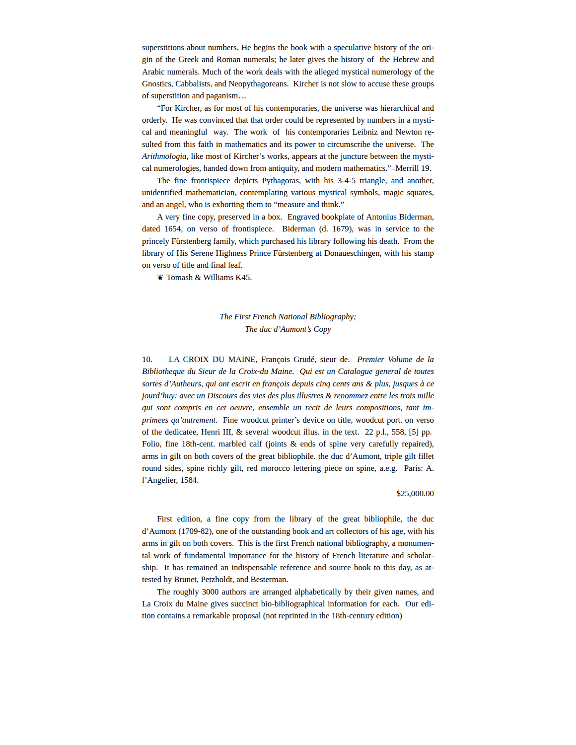superstitions about numbers. He begins the book with a speculative history of the origin of the Greek and Roman numerals; he later gives the history of the Hebrew and Arabic numerals. Much of the work deals with the alleged mystical numerology of the Gnostics, Cabbalists, and Neopythagoreans. Kircher is not slow to accuse these groups of superstition and paganism…
“For Kircher, as for most of his contemporaries, the universe was hierarchical and orderly. He was convinced that that order could be represented by numbers in a mystical and meaningful way. The work of his contemporaries Leibniz and Newton resulted from this faith in mathematics and its power to circumscribe the universe. The Arithmologia, like most of Kircher’s works, appears at the juncture between the mystical numerologies, handed down from antiquity, and modern mathematics.”–Merrill 19.
The fine frontispiece depicts Pythagoras, with his 3-4-5 triangle, and another, unidentified mathematician, contemplating various mystical symbols, magic squares, and an angel, who is exhorting them to “measure and think.”
A very fine copy, preserved in a box. Engraved bookplate of Antonius Biderman, dated 1654, on verso of frontispiece. Biderman (d. 1679), was in service to the princely Fürstenberg family, which purchased his library following his death. From the library of His Serene Highness Prince Fürstenberg at Donaueschingen, with his stamp on verso of title and final leaf.
❦Tomash & Williams K45.
The First French National Bibliography;
The duc d’Aumont’s Copy
10. LA CROIX DU MAINE, François Grudé, sieur de. Premier Volume de la Bibliotheque du Sieur de la Croix-du Maine. Qui est un Catalogue general de toutes sortes d’Autheurs, qui ont escrit en françois depuis cinq cents ans & plus, jusques à ce jourd’huy: avec un Discours des vies des plus illustres & renommez entre les trois mille qui sont compris en cet oeuvre, ensemble un recit de leurs compositions, tant imprimees qu’autrement. Fine woodcut printer’s device on title, woodcut port. on verso of the dedicatee, Henri III, & several woodcut illus. in the text. 22 p.l., 558, [5] pp. Folio, fine 18th-cent. marbled calf (joints & ends of spine very carefully repaired), arms in gilt on both covers of the great bibliophile. the duc d’Aumont, triple gilt fillet round sides, spine richly gilt, red morocco lettering piece on spine, a.e.g. Paris: A. l’Angelier, 1584.
$25,000.00
First edition, a fine copy from the library of the great bibliophile, the duc d’Aumont (1709-82), one of the outstanding book and art collectors of his age, with his arms in gilt on both covers. This is the first French national bibliography, a monumental work of fundamental importance for the history of French literature and scholarship. It has remained an indispensable reference and source book to this day, as attested by Brunet, Petzholdt, and Besterman.
The roughly 3000 authors are arranged alphabetically by their given names, and La Croix du Maine gives succinct bio-bibliographical information for each. Our edition contains a remarkable proposal (not reprinted in the 18th-century edition)